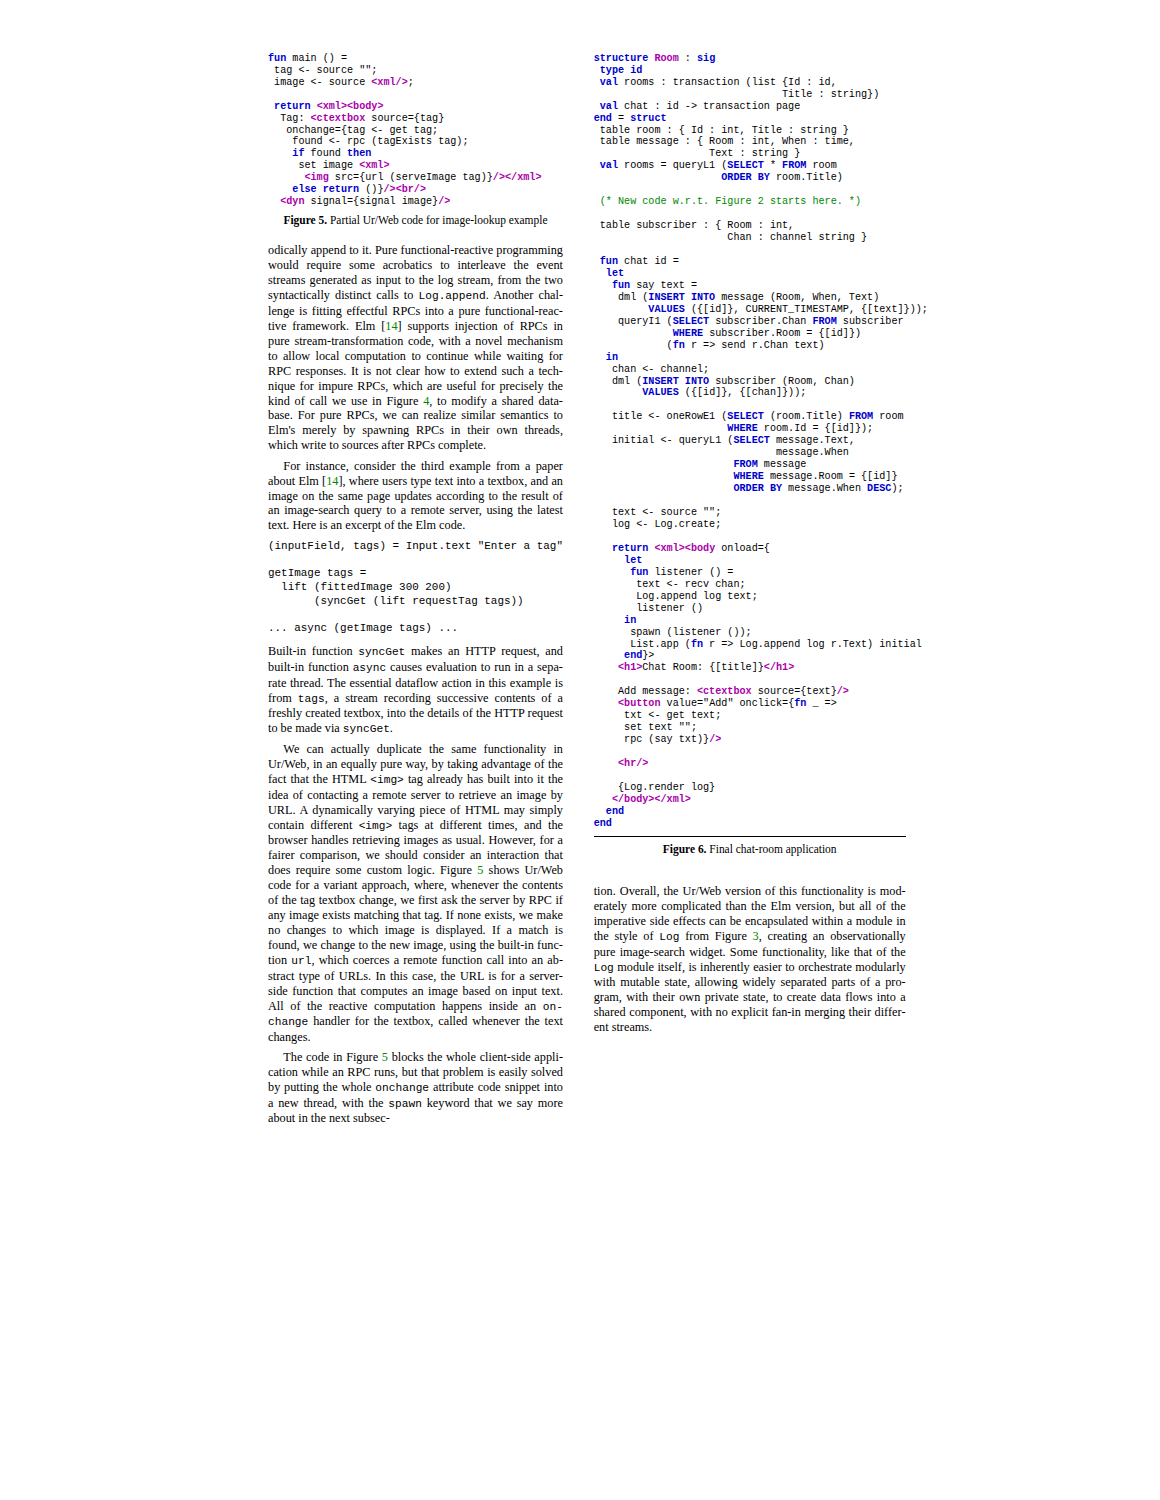fun main () =
 tag <- source "";
 image <- source <xml/>;

 return <xml><body>
  Tag: <ctextbox source={tag}
   onchange={tag <- get tag;
    found <- rpc (tagExists tag);
    if found then
     set image <xml>
      <img src={url (serveImage tag)}/></xml>
    else return ()}/><br/>
  <dyn signal={signal image}/>
Figure 5. Partial Ur/Web code for image-lookup example
odically append to it. Pure functional-reactive programming would require some acrobatics to interleave the event streams generated as input to the log stream, from the two syntactically distinct calls to Log.append. Another challenge is fitting effectful RPCs into a pure functional-reactive framework. Elm [14] supports injection of RPCs in pure stream-transformation code, with a novel mechanism to allow local computation to continue while waiting for RPC responses. It is not clear how to extend such a technique for impure RPCs, which are useful for precisely the kind of call we use in Figure 4, to modify a shared database. For pure RPCs, we can realize similar semantics to Elm's merely by spawning RPCs in their own threads, which write to sources after RPCs complete.
For instance, consider the third example from a paper about Elm [14], where users type text into a textbox, and an image on the same page updates according to the result of an image-search query to a remote server, using the latest text. Here is an excerpt of the Elm code.
(inputField, tags) = Input.text "Enter a tag" getImage tags = lift (fittedImage 300 200) (syncGet (lift requestTag tags)) ... async (getImage tags) ...
Built-in function syncGet makes an HTTP request, and built-in function async causes evaluation to run in a separate thread. The essential dataflow action in this example is from tags, a stream recording successive contents of a freshly created textbox, into the details of the HTTP request to be made via syncGet.
We can actually duplicate the same functionality in Ur/Web, in an equally pure way, by taking advantage of the fact that the HTML <img> tag already has built into it the idea of contacting a remote server to retrieve an image by URL. A dynamically varying piece of HTML may simply contain different <img> tags at different times, and the browser handles retrieving images as usual. However, for a fairer comparison, we should consider an interaction that does require some custom logic. Figure 5 shows Ur/Web code for a variant approach, where, whenever the contents of the tag textbox change, we first ask the server by RPC if any image exists matching that tag. If none exists, we make no changes to which image is displayed. If a match is found, we change to the new image, using the built-in function url, which coerces a remote function call into an abstract type of URLs. In this case, the URL is for a server-side function that computes an image based on input text. All of the reactive computation happens inside an onchange handler for the textbox, called whenever the text changes.
The code in Figure 5 blocks the whole client-side application while an RPC runs, but that problem is easily solved by putting the whole onchange attribute code snippet into a new thread, with the spawn keyword that we say more about in the next subsec-
structure Room : sig
 type id
 val rooms : transaction (list {Id : id,
                               Title : string})
 val chat : id -> transaction page
end = struct
 table room : { Id : int, Title : string }
 table message : { Room : int, When : time,
                   Text : string }
 val rooms = queryL1 (SELECT * FROM room
                     ORDER BY room.Title)

 (* New code w.r.t. Figure 2 starts here. *)

 table subscriber : { Room : int,
                      Chan : channel string }

 fun chat id =
  let
   fun say text =
    dml (INSERT INTO message (Room, When, Text)
         VALUES ({[id]}, CURRENT_TIMESTAMP, {[text]}));
    queryI1 (SELECT subscriber.Chan FROM subscriber
             WHERE subscriber.Room = {[id]})
            (fn r => send r.Chan text)
  in
   chan <- channel;
   dml (INSERT INTO subscriber (Room, Chan)
        VALUES ({[id]}, {[chan]}));

   title <- oneRowE1 (SELECT (room.Title) FROM room
                      WHERE room.Id = {[id]});
   initial <- queryL1 (SELECT message.Text,
                              message.When
                       FROM message
                       WHERE message.Room = {[id]}
                       ORDER BY message.When DESC);

   text <- source "";
   log <- Log.create;

   return <xml><body onload={
     let
      fun listener () =
       text <- recv chan;
       Log.append log text;
       listener ()
     in
      spawn (listener ());
      List.app (fn r => Log.append log r.Text) initial
     end}>
    <h1>Chat Room: {[title]}</h1>

    Add message: <ctextbox source={text}/>
    <button value="Add" onclick={fn _ =>
     txt <- get text;
     set text "";
     rpc (say txt)}/>

    <hr/>

    {Log.render log}
   </body></xml>
  end
end
Figure 6. Final chat-room application
tion. Overall, the Ur/Web version of this functionality is moderately more complicated than the Elm version, but all of the imperative side effects can be encapsulated within a module in the style of Log from Figure 3, creating an observationally pure image-search widget. Some functionality, like that of the Log module itself, is inherently easier to orchestrate modularly with mutable state, allowing widely separated parts of a program, with their own private state, to create data flows into a shared component, with no explicit fan-in merging their different streams.